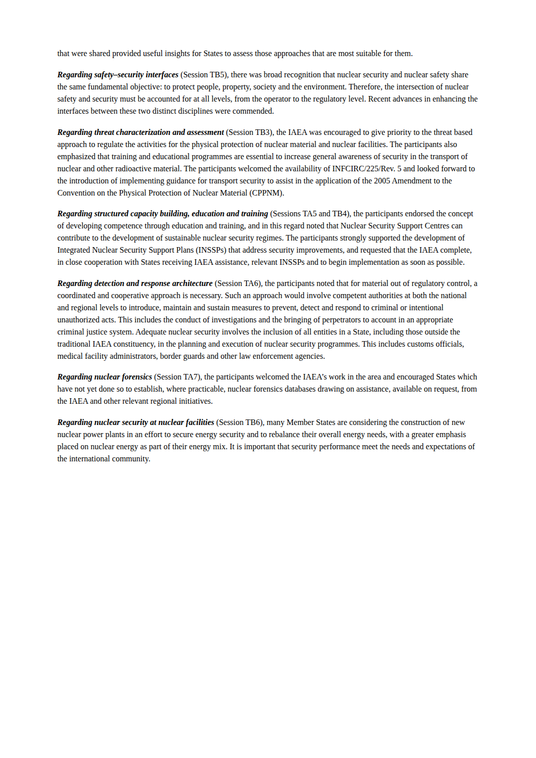that were shared provided useful insights for States to assess those approaches that are most suitable for them.
Regarding safety–security interfaces (Session TB5), there was broad recognition that nuclear security and nuclear safety share the same fundamental objective: to protect people, property, society and the environment. Therefore, the intersection of nuclear safety and security must be accounted for at all levels, from the operator to the regulatory level. Recent advances in enhancing the interfaces between these two distinct disciplines were commended.
Regarding threat characterization and assessment (Session TB3), the IAEA was encouraged to give priority to the threat based approach to regulate the activities for the physical protection of nuclear material and nuclear facilities. The participants also emphasized that training and educational programmes are essential to increase general awareness of security in the transport of nuclear and other radioactive material. The participants welcomed the availability of INFCIRC/225/Rev. 5 and looked forward to the introduction of implementing guidance for transport security to assist in the application of the 2005 Amendment to the Convention on the Physical Protection of Nuclear Material (CPPNM).
Regarding structured capacity building, education and training (Sessions TA5 and TB4), the participants endorsed the concept of developing competence through education and training, and in this regard noted that Nuclear Security Support Centres can contribute to the development of sustainable nuclear security regimes. The participants strongly supported the development of Integrated Nuclear Security Support Plans (INSSPs) that address security improvements, and requested that the IAEA complete, in close cooperation with States receiving IAEA assistance, relevant INSSPs and to begin implementation as soon as possible.
Regarding detection and response architecture (Session TA6), the participants noted that for material out of regulatory control, a coordinated and cooperative approach is necessary. Such an approach would involve competent authorities at both the national and regional levels to introduce, maintain and sustain measures to prevent, detect and respond to criminal or intentional unauthorized acts. This includes the conduct of investigations and the bringing of perpetrators to account in an appropriate criminal justice system. Adequate nuclear security involves the inclusion of all entities in a State, including those outside the traditional IAEA constituency, in the planning and execution of nuclear security programmes. This includes customs officials, medical facility administrators, border guards and other law enforcement agencies.
Regarding nuclear forensics (Session TA7), the participants welcomed the IAEA’s work in the area and encouraged States which have not yet done so to establish, where practicable, nuclear forensics databases drawing on assistance, available on request, from the IAEA and other relevant regional initiatives.
Regarding nuclear security at nuclear facilities (Session TB6), many Member States are considering the construction of new nuclear power plants in an effort to secure energy security and to rebalance their overall energy needs, with a greater emphasis placed on nuclear energy as part of their energy mix. It is important that security performance meet the needs and expectations of the international community.